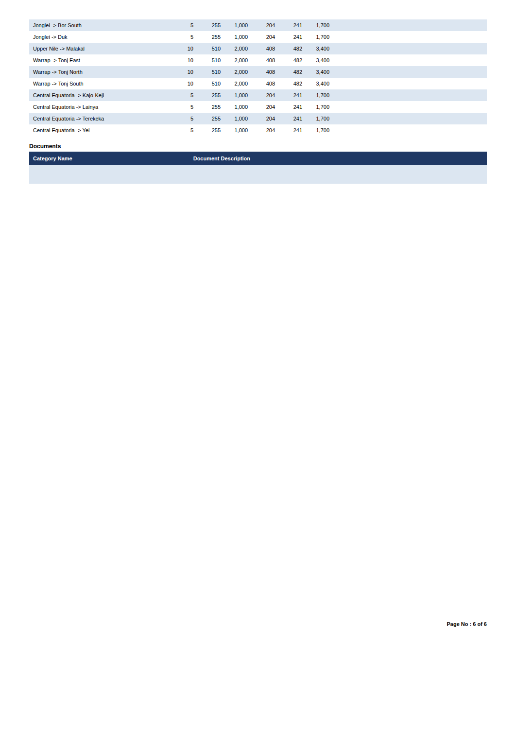| Jonglei -> Bor South | 5 | 255 | 1,000 | 204 | 241 | 1,700 | |
| Jonglei -> Duk | 5 | 255 | 1,000 | 204 | 241 | 1,700 | |
| Upper Nile -> Malakal | 10 | 510 | 2,000 | 408 | 482 | 3,400 | |
| Warrap -> Tonj East | 10 | 510 | 2,000 | 408 | 482 | 3,400 | |
| Warrap -> Tonj North | 10 | 510 | 2,000 | 408 | 482 | 3,400 | |
| Warrap -> Tonj South | 10 | 510 | 2,000 | 408 | 482 | 3,400 | |
| Central Equatoria -> Kajo-Keji | 5 | 255 | 1,000 | 204 | 241 | 1,700 | |
| Central Equatoria -> Lainya | 5 | 255 | 1,000 | 204 | 241 | 1,700 | |
| Central Equatoria -> Terekeka | 5 | 255 | 1,000 | 204 | 241 | 1,700 | |
| Central Equatoria -> Yei | 5 | 255 | 1,000 | 204 | 241 | 1,700 | |
Documents
| Category Name | Document Description |
Page No : 6 of 6